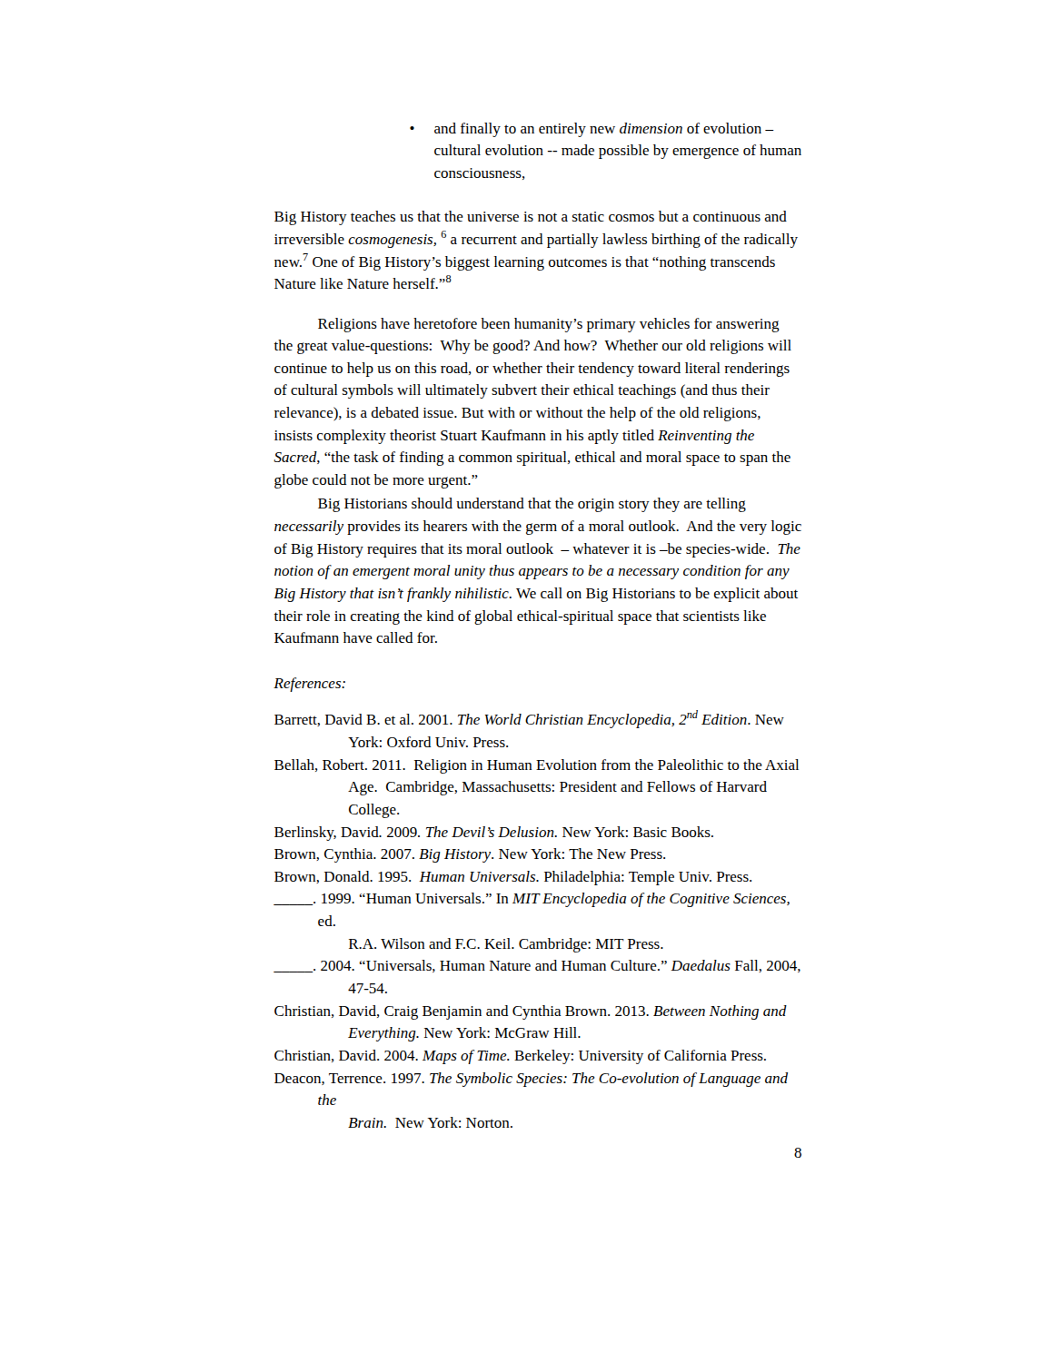and finally to an entirely new dimension of evolution – cultural evolution -- made possible by emergence of human consciousness,
Big History teaches us that the universe is not a static cosmos but a continuous and irreversible cosmogenesis, 6 a recurrent and partially lawless birthing of the radically new.7 One of Big History’s biggest learning outcomes is that “nothing transcends Nature like Nature herself.”8
Religions have heretofore been humanity’s primary vehicles for answering the great value-questions: Why be good? And how? Whether our old religions will continue to help us on this road, or whether their tendency toward literal renderings of cultural symbols will ultimately subvert their ethical teachings (and thus their relevance), is a debated issue. But with or without the help of the old religions, insists complexity theorist Stuart Kaufmann in his aptly titled Reinventing the Sacred, “the task of finding a common spiritual, ethical and moral space to span the globe could not be more urgent.”
Big Historians should understand that the origin story they are telling necessarily provides its hearers with the germ of a moral outlook. And the very logic of Big History requires that its moral outlook – whatever it is –be species-wide. The notion of an emergent moral unity thus appears to be a necessary condition for any Big History that isn’t frankly nihilistic. We call on Big Historians to be explicit about their role in creating the kind of global ethical-spiritual space that scientists like Kaufmann have called for.
References:
Barrett, David B. et al. 2001. The World Christian Encyclopedia, 2nd Edition. New
York: Oxford Univ. Press.
Bellah, Robert. 2011. Religion in Human Evolution from the Paleolithic to the Axial
Age. Cambridge, Massachusetts: President and Fellows of Harvard College.
Berlinsky, David. 2009. The Devil’s Delusion. New York: Basic Books.
Brown, Cynthia. 2007. Big History. New York: The New Press.
Brown, Donald. 1995. Human Universals. Philadelphia: Temple Univ. Press.
_____. 1999. “Human Universals.” In MIT Encyclopedia of the Cognitive Sciences, ed.
R.A. Wilson and F.C. Keil. Cambridge: MIT Press.
_____. 2004. “Universals, Human Nature and Human Culture.” Daedalus Fall, 2004,
47-54.
Christian, David, Craig Benjamin and Cynthia Brown. 2013. Between Nothing and
Everything. New York: McGraw Hill.
Christian, David. 2004. Maps of Time. Berkeley: University of California Press.
Deacon, Terrence. 1997. The Symbolic Species: The Co-evolution of Language and the
Brain. New York: Norton.
8